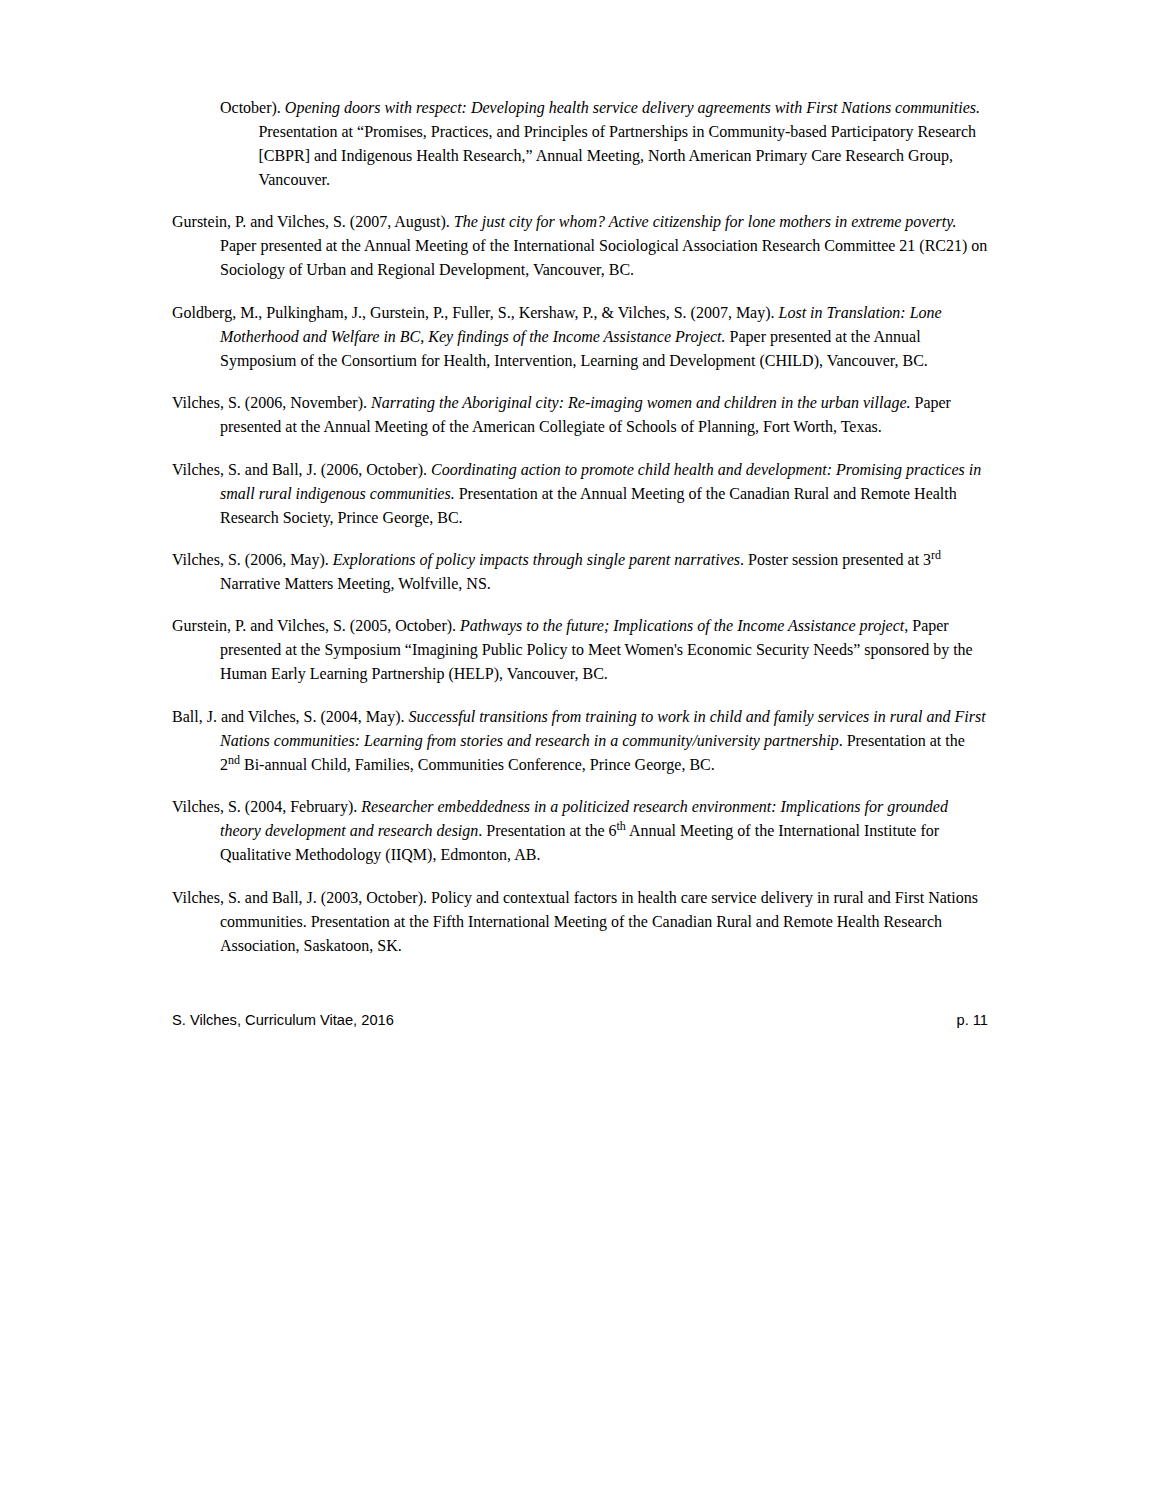October). Opening doors with respect: Developing health service delivery agreements with First Nations communities. Presentation at “Promises, Practices, and Principles of Partnerships in Community-based Participatory Research [CBPR] and Indigenous Health Research,” Annual Meeting, North American Primary Care Research Group, Vancouver.
Gurstein, P. and Vilches, S. (2007, August). The just city for whom? Active citizenship for lone mothers in extreme poverty. Paper presented at the Annual Meeting of the International Sociological Association Research Committee 21 (RC21) on Sociology of Urban and Regional Development, Vancouver, BC.
Goldberg, M., Pulkingham, J., Gurstein, P., Fuller, S., Kershaw, P., & Vilches, S. (2007, May). Lost in Translation: Lone Motherhood and Welfare in BC, Key findings of the Income Assistance Project. Paper presented at the Annual Symposium of the Consortium for Health, Intervention, Learning and Development (CHILD), Vancouver, BC.
Vilches, S. (2006, November). Narrating the Aboriginal city: Re-imaging women and children in the urban village. Paper presented at the Annual Meeting of the American Collegiate of Schools of Planning, Fort Worth, Texas.
Vilches, S. and Ball, J. (2006, October). Coordinating action to promote child health and development: Promising practices in small rural indigenous communities. Presentation at the Annual Meeting of the Canadian Rural and Remote Health Research Society, Prince George, BC.
Vilches, S. (2006, May). Explorations of policy impacts through single parent narratives. Poster session presented at 3rd Narrative Matters Meeting, Wolfville, NS.
Gurstein, P. and Vilches, S. (2005, October). Pathways to the future; Implications of the Income Assistance project, Paper presented at the Symposium “Imagining Public Policy to Meet Women's Economic Security Needs” sponsored by the Human Early Learning Partnership (HELP), Vancouver, BC.
Ball, J. and Vilches, S. (2004, May). Successful transitions from training to work in child and family services in rural and First Nations communities: Learning from stories and research in a community/university partnership. Presentation at the 2nd Bi-annual Child, Families, Communities Conference, Prince George, BC.
Vilches, S. (2004, February). Researcher embeddedness in a politicized research environment: Implications for grounded theory development and research design. Presentation at the 6th Annual Meeting of the International Institute for Qualitative Methodology (IIQM), Edmonton, AB.
Vilches, S. and Ball, J. (2003, October). Policy and contextual factors in health care service delivery in rural and First Nations communities. Presentation at the Fifth International Meeting of the Canadian Rural and Remote Health Research Association, Saskatoon, SK.
S. Vilches, Curriculum Vitae, 2016 p. 11